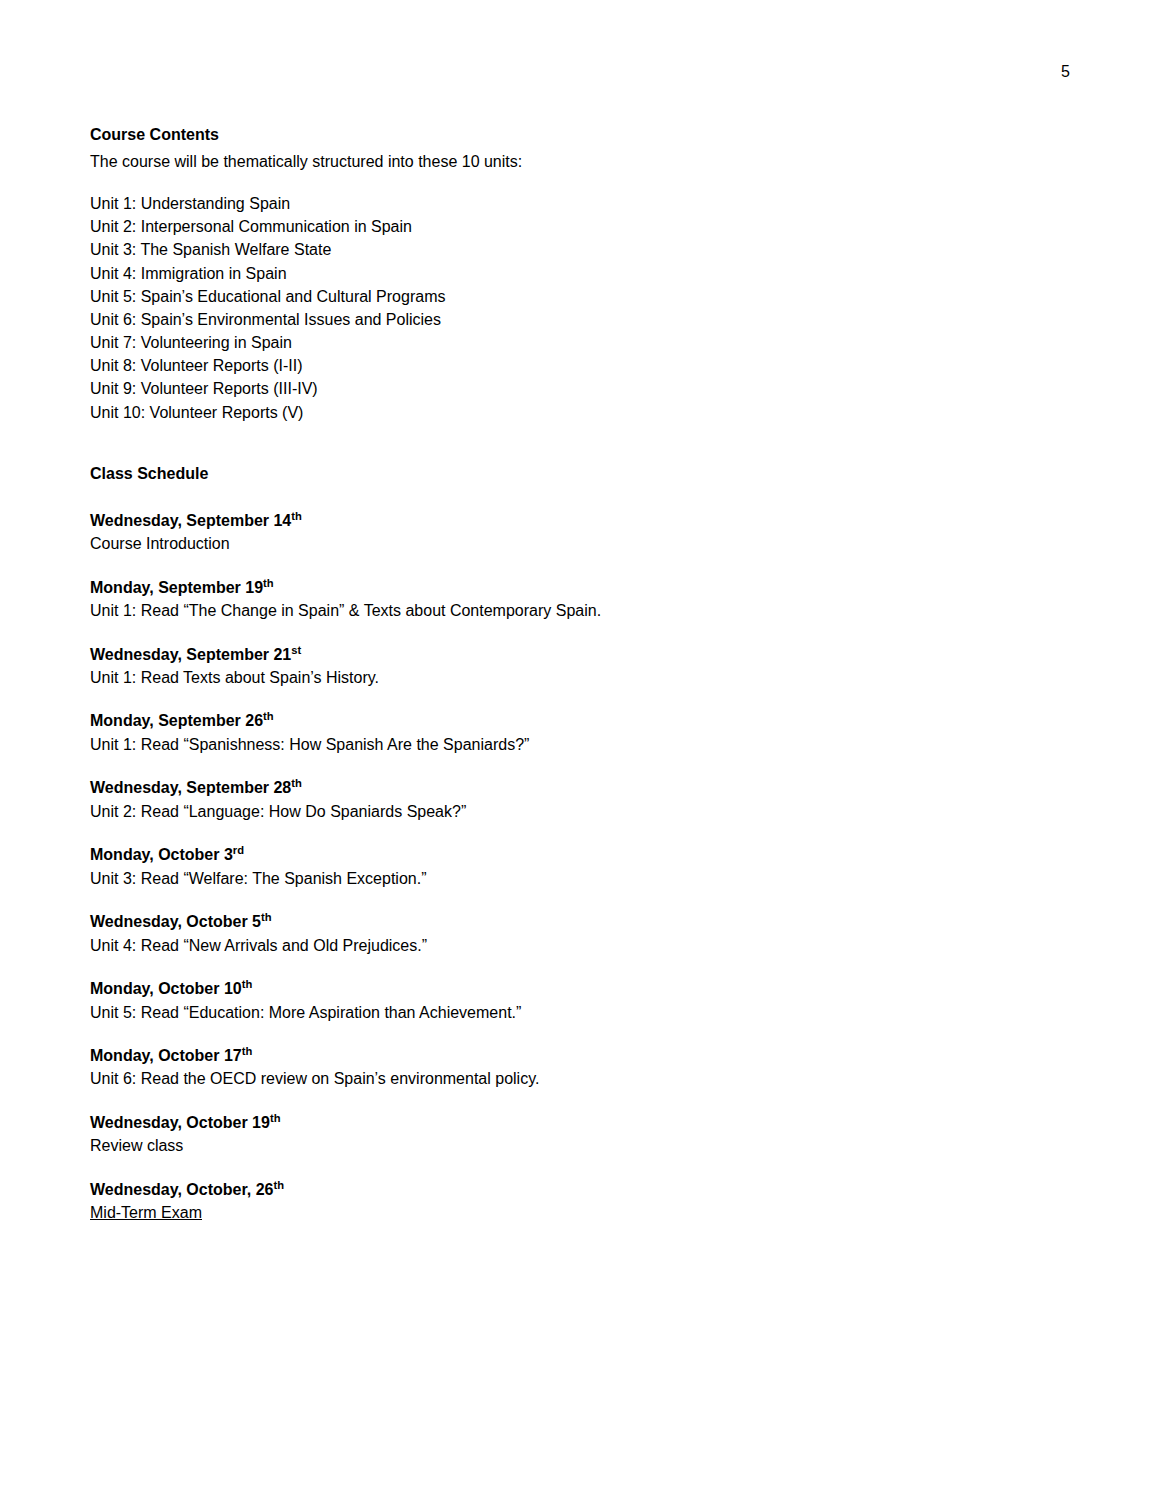5
Course Contents
The course will be thematically structured into these 10 units:
Unit 1: Understanding Spain
Unit 2: Interpersonal Communication in Spain
Unit 3: The Spanish Welfare State
Unit 4: Immigration in Spain
Unit 5: Spain’s Educational and Cultural Programs
Unit 6: Spain’s Environmental Issues and Policies
Unit 7: Volunteering in Spain
Unit 8: Volunteer Reports (I-II)
Unit 9: Volunteer Reports (III-IV)
Unit 10: Volunteer Reports (V)
Class Schedule
Wednesday, September 14th
Course Introduction
Monday, September 19th
Unit 1: Read “The Change in Spain” & Texts about Contemporary Spain.
Wednesday, September 21st
Unit 1: Read Texts about Spain’s History.
Monday, September 26th
Unit 1: Read “Spanishness: How Spanish Are the Spaniards?”
Wednesday, September 28th
Unit 2: Read “Language: How Do Spaniards Speak?”
Monday, October 3rd
Unit 3: Read “Welfare: The Spanish Exception.”
Wednesday, October 5th
Unit 4: Read “New Arrivals and Old Prejudices.”
Monday, October 10th
Unit 5: Read “Education: More Aspiration than Achievement.”
Monday, October 17th
Unit 6: Read the OECD review on Spain’s environmental policy.
Wednesday, October 19th
Review class
Wednesday, October, 26th
Mid-Term Exam